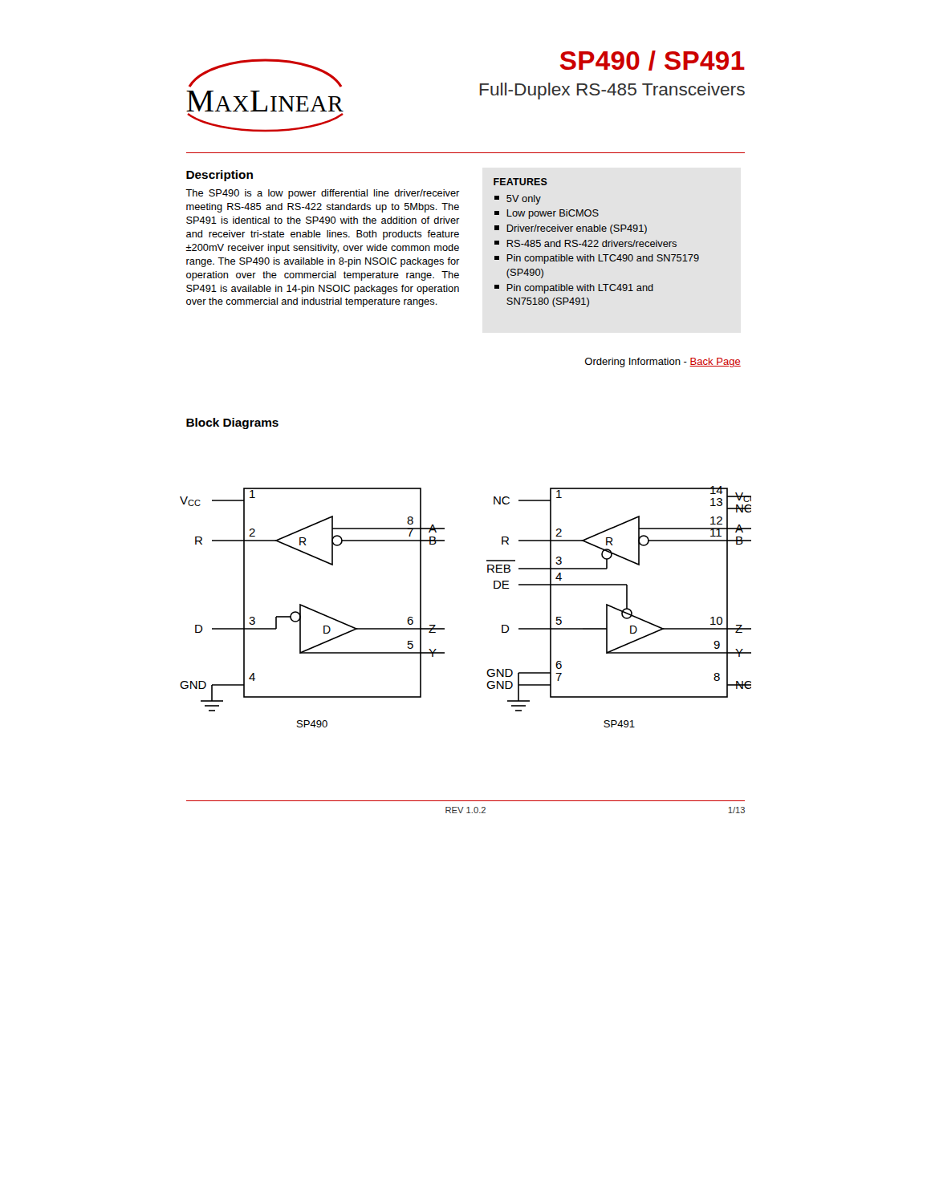MAXLINEAR
SP490 / SP491
Full-Duplex RS-485 Transceivers
Description
The SP490 is a low power differential line driver/receiver meeting RS-485 and RS-422 standards up to 5Mbps. The SP491 is identical to the SP490 with the addition of driver and receiver tri-state enable lines. Both products feature ±200mV receiver input sensitivity, over wide common mode range. The SP490 is available in 8-pin NSOIC packages for operation over the commercial temperature range. The SP491 is available in 14-pin NSOIC packages for operation over the commercial and industrial temperature ranges.
FEATURES
5V only
Low power BiCMOS
Driver/receiver enable (SP491)
RS-485 and RS-422 drivers/receivers
Pin compatible with LTC490 and SN75179 (SP490)
Pin compatible with LTC491 and
SN75180 (SP491)
Ordering Information - Back Page
Block Diagrams
VCC R D GND 1 2 3 4 8 7 6 5 A B Z Y R D
SP490
NC R REB DE D GND GND 1 2 3 4 5 6 7 14 13 12 11 10 9 8 VCC NC A B Z Y NC R D
SP491
REV 1.0.2
1/13